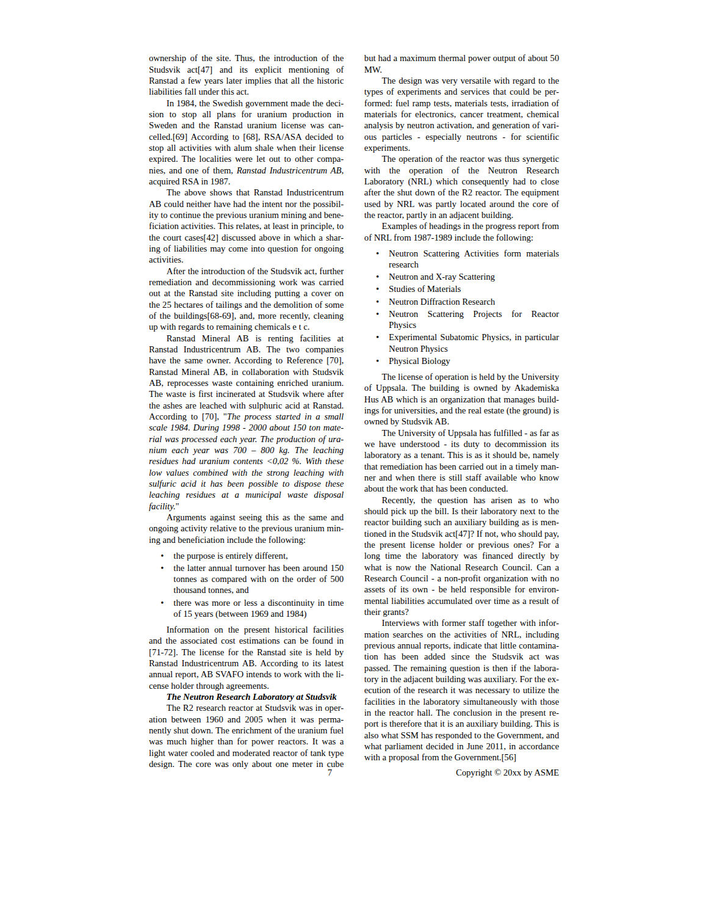ownership of the site. Thus, the introduction of the Studsvik act[47] and its explicit mentioning of Ranstad a few years later implies that all the historic liabilities fall under this act.
In 1984, the Swedish government made the decision to stop all plans for uranium production in Sweden and the Ranstad uranium license was cancelled.[69] According to [68], RSA/ASA decided to stop all activities with alum shale when their license expired. The localities were let out to other companies, and one of them, Ranstad Industricentrum AB, acquired RSA in 1987.
The above shows that Ranstad Industricentrum AB could neither have had the intent nor the possibility to continue the previous uranium mining and beneficiation activities. This relates, at least in principle, to the court cases[42] discussed above in which a sharing of liabilities may come into question for ongoing activities.
After the introduction of the Studsvik act, further remediation and decommissioning work was carried out at the Ranstad site including putting a cover on the 25 hectares of tailings and the demolition of some of the buildings[68-69], and, more recently, cleaning up with regards to remaining chemicals e t c.
Ranstad Mineral AB is renting facilities at Ranstad Industricentrum AB. The two companies have the same owner. According to Reference [70], Ranstad Mineral AB, in collaboration with Studsvik AB, reprocesses waste containing enriched uranium. The waste is first incinerated at Studsvik where after the ashes are leached with sulphuric acid at Ranstad. According to [70], "The process started in a small scale 1984. During 1998 - 2000 about 150 ton material was processed each year. The production of uranium each year was 700 – 800 kg. The leaching residues had uranium contents <0,02 %. With these low values combined with the strong leaching with sulfuric acid it has been possible to dispose these leaching residues at a municipal waste disposal facility."
Arguments against seeing this as the same and ongoing activity relative to the previous uranium mining and beneficiation include the following:
the purpose is entirely different,
the latter annual turnover has been around 150 tonnes as compared with on the order of 500 thousand tonnes, and
there was more or less a discontinuity in time of 15 years (between 1969 and 1984)
Information on the present historical facilities and the associated cost estimations can be found in [71-72]. The license for the Ranstad site is held by Ranstad Industricentrum AB. According to its latest annual report, AB SVAFO intends to work with the license holder through agreements.
The Neutron Research Laboratory at Studsvik
The R2 research reactor at Studsvik was in operation between 1960 and 2005 when it was permanently shut down. The enrichment of the uranium fuel was much higher than for power reactors. It was a light water cooled and moderated reactor of tank type design. The core was only about one meter in cube but had a maximum thermal power output of about 50 MW.
The design was very versatile with regard to the types of experiments and services that could be performed: fuel ramp tests, materials tests, irradiation of materials for electronics, cancer treatment, chemical analysis by neutron activation, and generation of various particles - especially neutrons - for scientific experiments.
The operation of the reactor was thus synergetic with the operation of the Neutron Research Laboratory (NRL) which consequently had to close after the shut down of the R2 reactor. The equipment used by NRL was partly located around the core of the reactor, partly in an adjacent building.
Examples of headings in the progress report from of NRL from 1987-1989 include the following:
Neutron Scattering Activities form materials research
Neutron and X-ray Scattering
Studies of Materials
Neutron Diffraction Research
Neutron Scattering Projects for Reactor Physics
Experimental Subatomic Physics, in particular Neutron Physics
Physical Biology
The license of operation is held by the University of Uppsala. The building is owned by Akademiska Hus AB which is an organization that manages buildings for universities, and the real estate (the ground) is owned by Studsvik AB.
The University of Uppsala has fulfilled - as far as we have understood - its duty to decommission its laboratory as a tenant. This is as it should be, namely that remediation has been carried out in a timely manner and when there is still staff available who know about the work that has been conducted.
Recently, the question has arisen as to who should pick up the bill. Is their laboratory next to the reactor building such an auxiliary building as is mentioned in the Studsvik act[47]? If not, who should pay, the present license holder or previous ones? For a long time the laboratory was financed directly by what is now the National Research Council. Can a Research Council - a non-profit organization with no assets of its own - be held responsible for environmental liabilities accumulated over time as a result of their grants?
Interviews with former staff together with information searches on the activities of NRL, including previous annual reports, indicate that little contamination has been added since the Studsvik act was passed. The remaining question is then if the laboratory in the adjacent building was auxiliary. For the execution of the research it was necessary to utilize the facilities in the laboratory simultaneously with those in the reactor hall. The conclusion in the present report is therefore that it is an auxiliary building. This is also what SSM has responded to the Government, and what parliament decided in June 2011, in accordance with a proposal from the Government.[56]
7 Copyright © 20xx by ASME